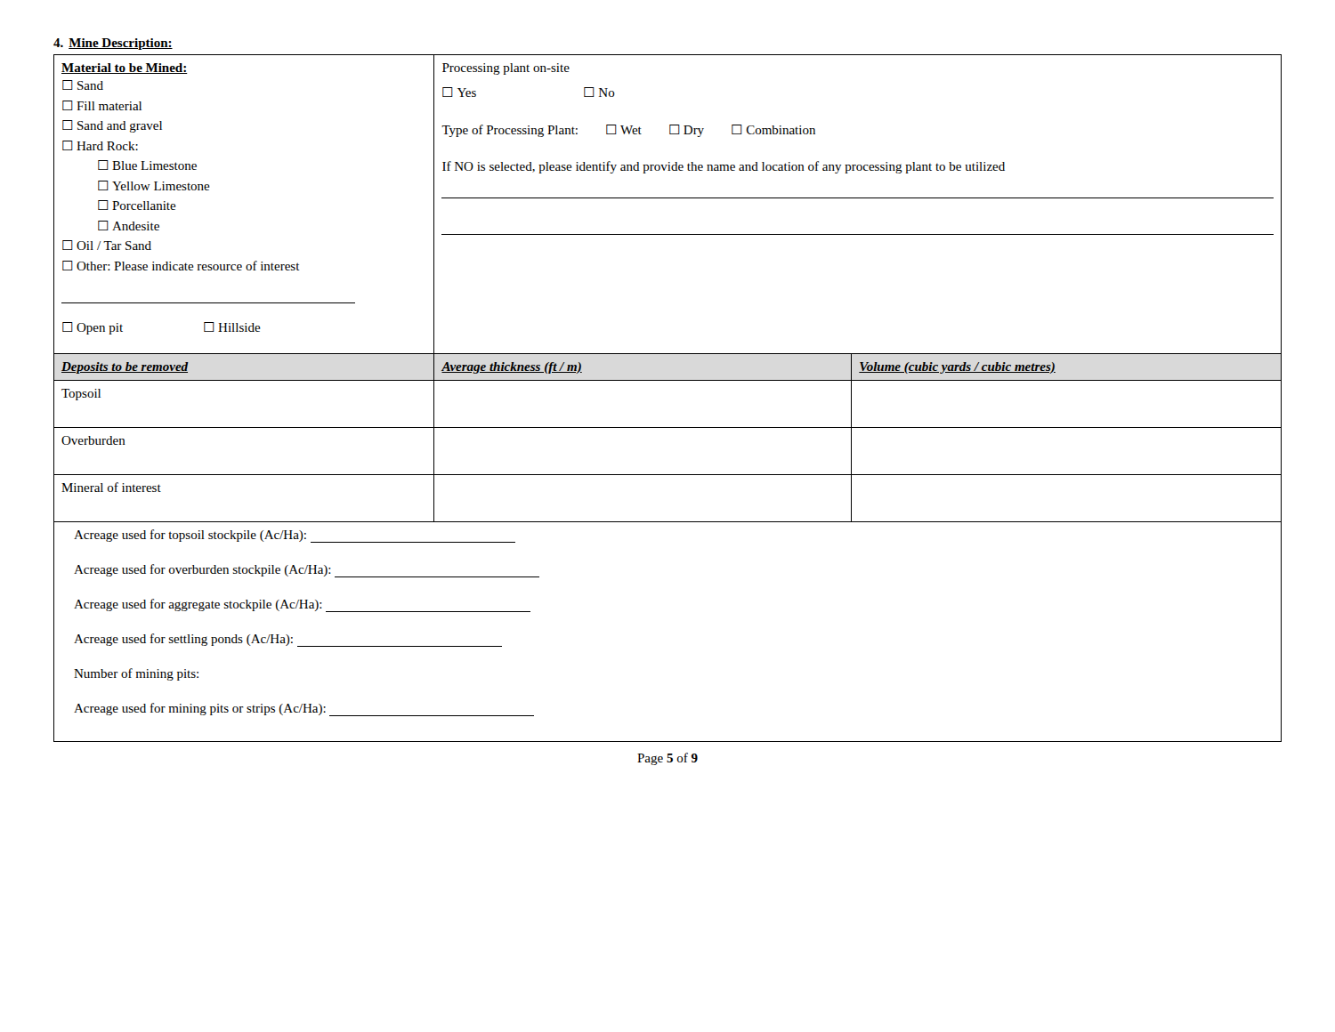4. Mine Description:
| Material to be Mined: ☐ Sand ☐ Fill material ☐ Sand and gravel ☐ Hard Rock: ☐ Blue Limestone ☐ Yellow Limestone ☐ Porcellanite ☐ Andesite ☐ Oil / Tar Sand ☐ Other: Please indicate resource of interest ☐ Open pit ☐ Hillside | Processing plant on-site ☐ Yes ☐ No Type of Processing Plant: ☐ Wet ☐ Dry ☐ Combination If NO is selected, please identify and provide the name and location of any processing plant to be utilized |
| Deposits to be removed | Average thickness (ft / m) | Volume (cubic yards / cubic metres) |
| Topsoil | | |
| Overburden | | |
| Mineral of interest | | |
| Acreage used for topsoil stockpile (Ac/Ha): Acreage used for overburden stockpile (Ac/Ha): Acreage used for aggregate stockpile (Ac/Ha): Acreage used for settling ponds (Ac/Ha): Number of mining pits: Acreage used for mining pits or strips (Ac/Ha): |
Page 5 of 9